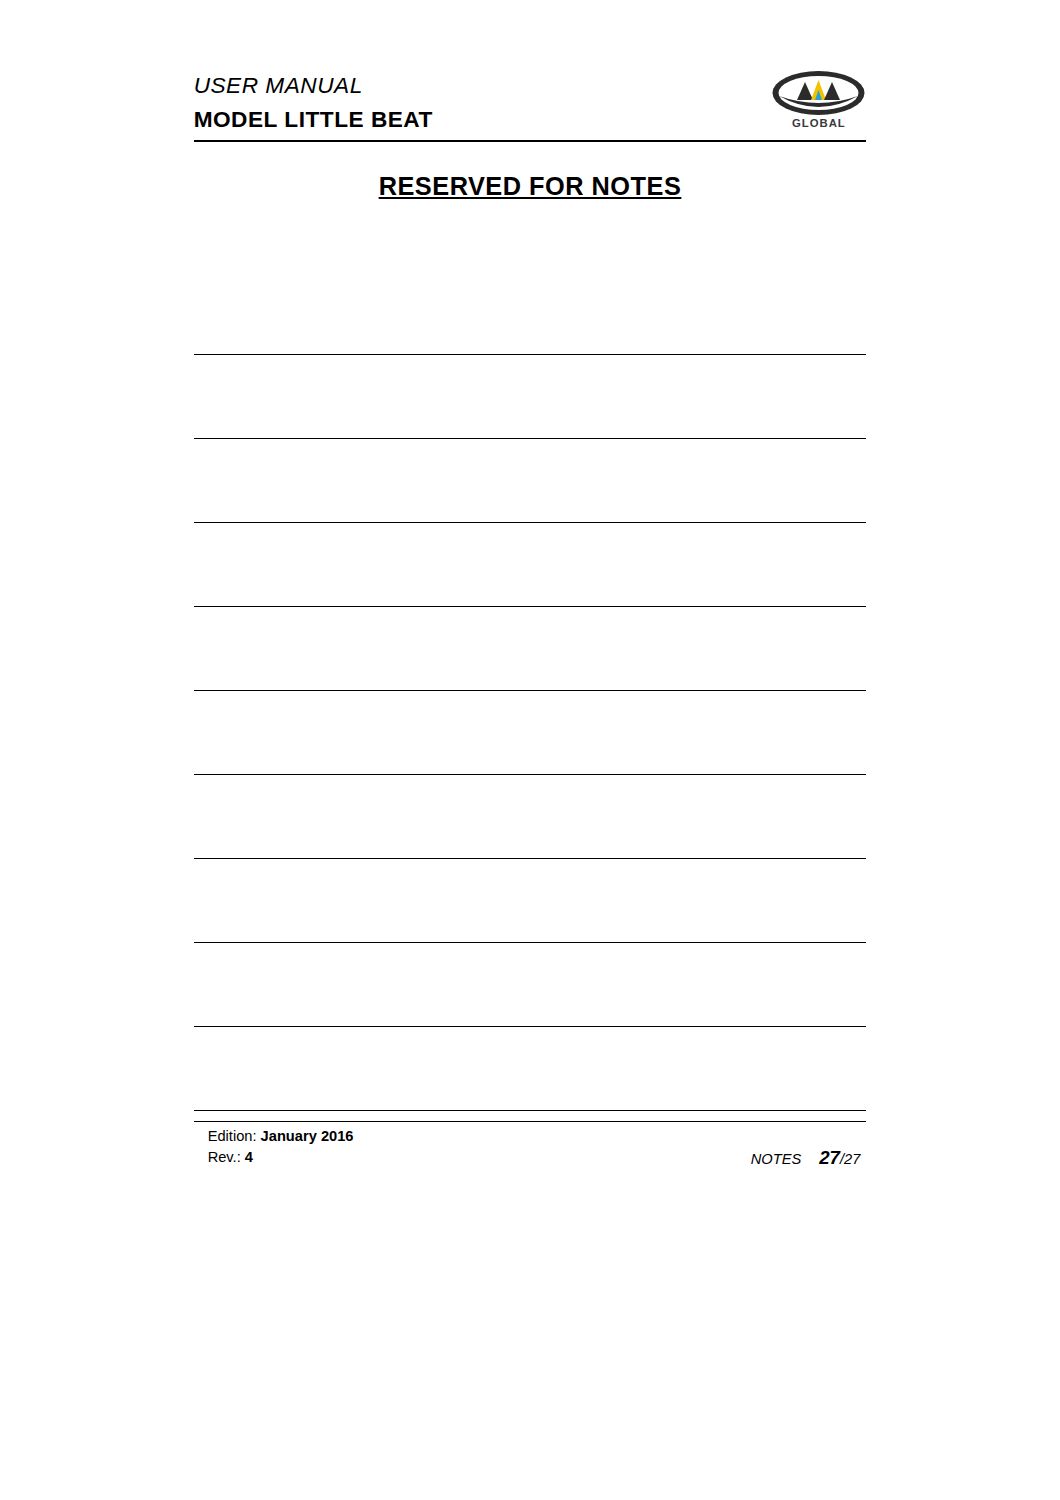USER MANUAL
MODEL LITTLE BEAT
GLOBAL
RESERVED FOR NOTES
Edition: January 2016
Rev.: 4
NOTES 27/27